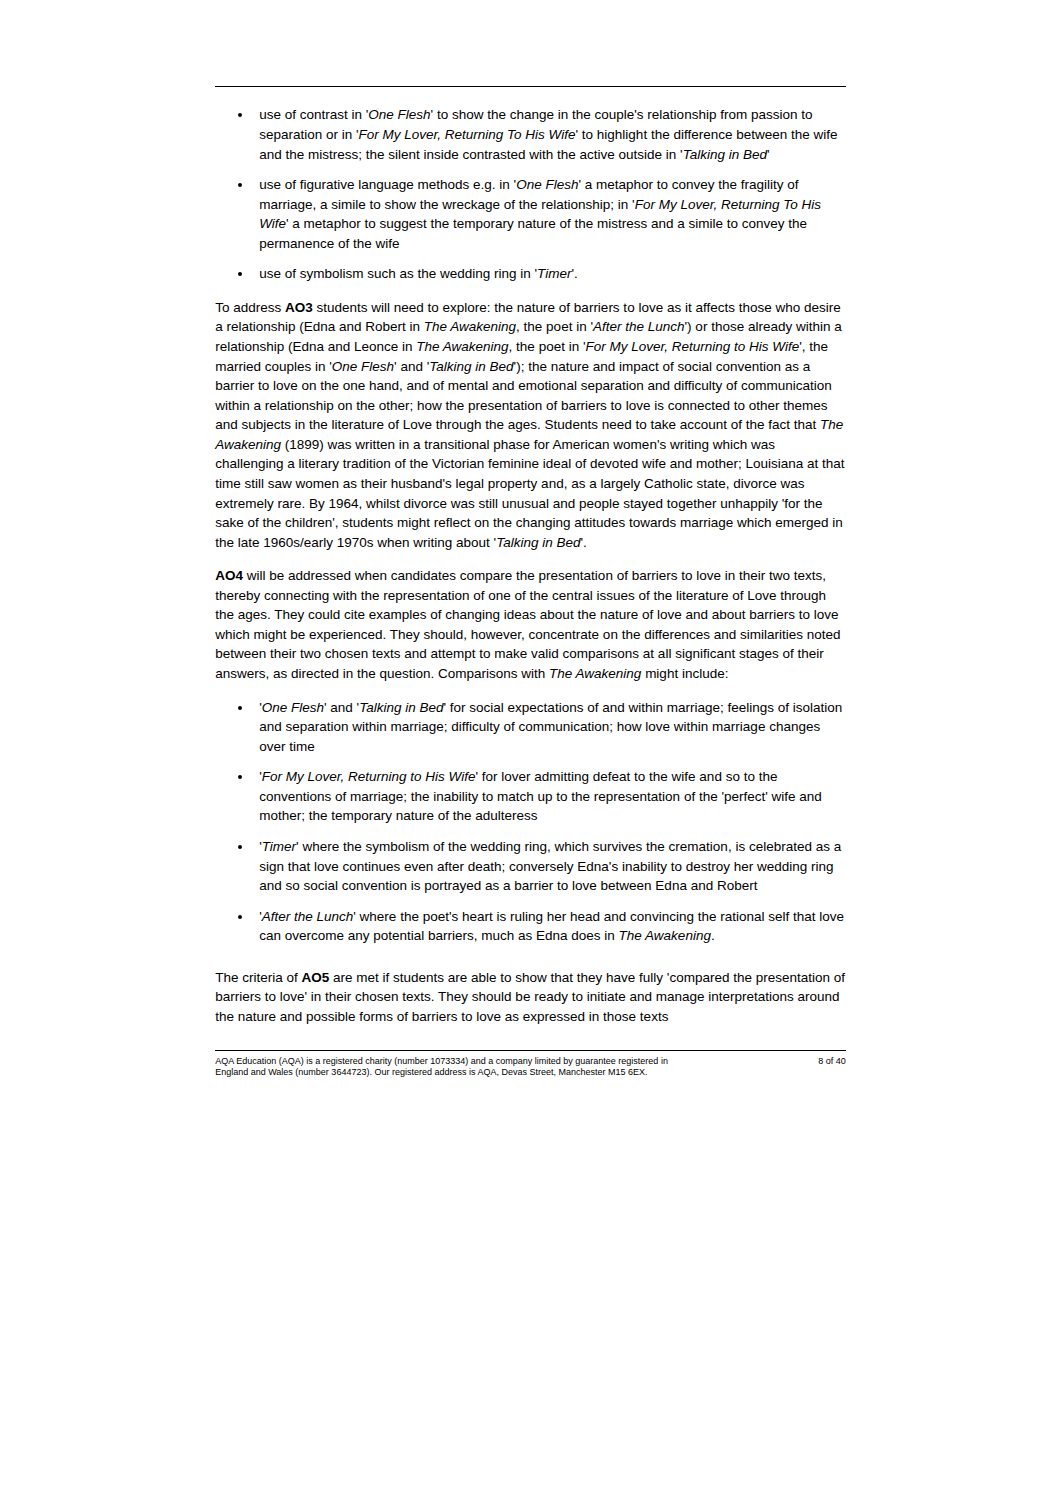use of contrast in 'One Flesh' to show the change in the couple's relationship from passion to separation or in 'For My Lover, Returning To His Wife' to highlight the difference between the wife and the mistress; the silent inside contrasted with the active outside in 'Talking in Bed'
use of figurative language methods e.g. in 'One Flesh' a metaphor to convey the fragility of marriage, a simile to show the wreckage of the relationship; in 'For My Lover, Returning To His Wife' a metaphor to suggest the temporary nature of the mistress and a simile to convey the permanence of the wife
use of symbolism such as the wedding ring in 'Timer'.
To address AO3 students will need to explore: the nature of barriers to love as it affects those who desire a relationship (Edna and Robert in The Awakening, the poet in 'After the Lunch') or those already within a relationship (Edna and Leonce in The Awakening, the poet in 'For My Lover, Returning to His Wife', the married couples in 'One Flesh' and 'Talking in Bed'); the nature and impact of social convention as a barrier to love on the one hand, and of mental and emotional separation and difficulty of communication within a relationship on the other; how the presentation of barriers to love is connected to other themes and subjects in the literature of Love through the ages. Students need to take account of the fact that The Awakening (1899) was written in a transitional phase for American women's writing which was challenging a literary tradition of the Victorian feminine ideal of devoted wife and mother; Louisiana at that time still saw women as their husband's legal property and, as a largely Catholic state, divorce was extremely rare. By 1964, whilst divorce was still unusual and people stayed together unhappily 'for the sake of the children', students might reflect on the changing attitudes towards marriage which emerged in the late 1960s/early 1970s when writing about 'Talking in Bed'.
AO4 will be addressed when candidates compare the presentation of barriers to love in their two texts, thereby connecting with the representation of one of the central issues of the literature of Love through the ages. They could cite examples of changing ideas about the nature of love and about barriers to love which might be experienced. They should, however, concentrate on the differences and similarities noted between their two chosen texts and attempt to make valid comparisons at all significant stages of their answers, as directed in the question. Comparisons with The Awakening might include:
'One Flesh' and 'Talking in Bed' for social expectations of and within marriage; feelings of isolation and separation within marriage; difficulty of communication; how love within marriage changes over time
'For My Lover, Returning to His Wife' for lover admitting defeat to the wife and so to the conventions of marriage; the inability to match up to the representation of the 'perfect' wife and mother; the temporary nature of the adulteress
'Timer' where the symbolism of the wedding ring, which survives the cremation, is celebrated as a sign that love continues even after death; conversely Edna's inability to destroy her wedding ring and so social convention is portrayed as a barrier to love between Edna and Robert
'After the Lunch' where the poet's heart is ruling her head and convincing the rational self that love can overcome any potential barriers, much as Edna does in The Awakening.
The criteria of AO5 are met if students are able to show that they have fully 'compared the presentation of barriers to love' in their chosen texts. They should be ready to initiate and manage interpretations around the nature and possible forms of barriers to love as expressed in those texts
| AQA Education (AQA) is a registered charity (number 1073334) and a company limited by guarantee registered in England and Wales (number 3644723). Our registered address is AQA, Devas Street, Manchester M15 6EX. | 8 of 40 |